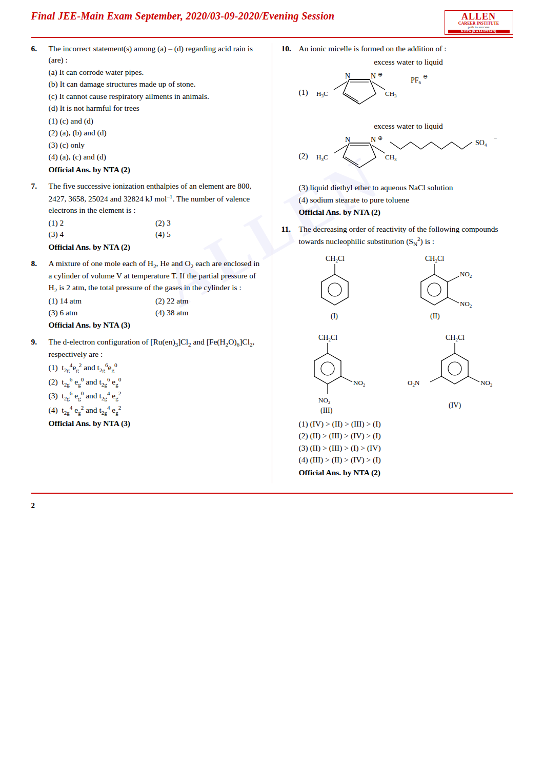ALLEN
Final JEE‑Main Exam September, 2020/03-09-2020/Evening Session
ALLEN
CAREER INSTITUTE
path to success
KOTA (RAJASTHAN)
6.
The incorrect statement(s) among (a) – (d) regarding acid rain is (are) :
(a) It can corrode water pipes.
(b) It can damage structures made up of stone.
(c) It cannot cause respiratory ailments in animals.
(d) It is not harmful for trees
(1) (c) and (d)
(2) (a), (b) and (d)
(3) (c) only
(4) (a), (c) and (d)
Official Ans. by NTA (2)
7.
The five successive ionization enthalpies of an element are 800, 2427, 3658, 25024 and 32824 kJ mol–1. The number of valence electrons in the element is :
(1) 2
(2) 3
(3) 4
(4) 5
Official Ans. by NTA (2)
8.
A mixture of one mole each of H2, He and O2 each are enclosed in a cylinder of volume V at temperature T. If the partial pressure of H2 is 2 atm, the total pressure of the gases in the cylinder is :
(1) 14 atm
(2) 22 atm
(3) 6 atm
(4) 38 atm
Official Ans. by NTA (3)
9.
The d-electron configuration of [Ru(en)3]Cl2 and [Fe(H2 O)6]Cl2, respectively are :
(1) t2g 4eg 2 and t2g 6eg 0
(2) t2g 6 eg 0 and t2g 6 eg 0
(3) t2g 6 eg 0 and t2g 4 eg 2
(4) t2g 4 eg 2 and t2g 4 eg 2
Official Ans. by NTA (3)
10.
An ionic micelle is formed on the addition of :
excess water to liquid
(1)
N N ⊕ H3C CH3 PF6 ⊖
excess water to liquid
(2)
N N ⊕ H3C CH3 SO4 −
(3) liquid diethyl ether to aqueous NaCl solution
(4) sodium stearate to pure toluene
Official Ans. by NTA (2)
11.
The decreasing order of reactivity of the following compounds towards nucleophilic substitution (SN 2) is :
CH2Cl (I)
CH2Cl NO2 NO2 (II)
CH2Cl NO2 NO2 (III)
CH2Cl O2N NO2 (IV)
(1) (IV) > (II) > (III) > (I)
(2) (II) > (III) > (IV) > (I)
(3) (II) > (III) > (I) > (IV)
(4) (III) > (II) > (IV) > (I)
Official Ans. by NTA (2)
2